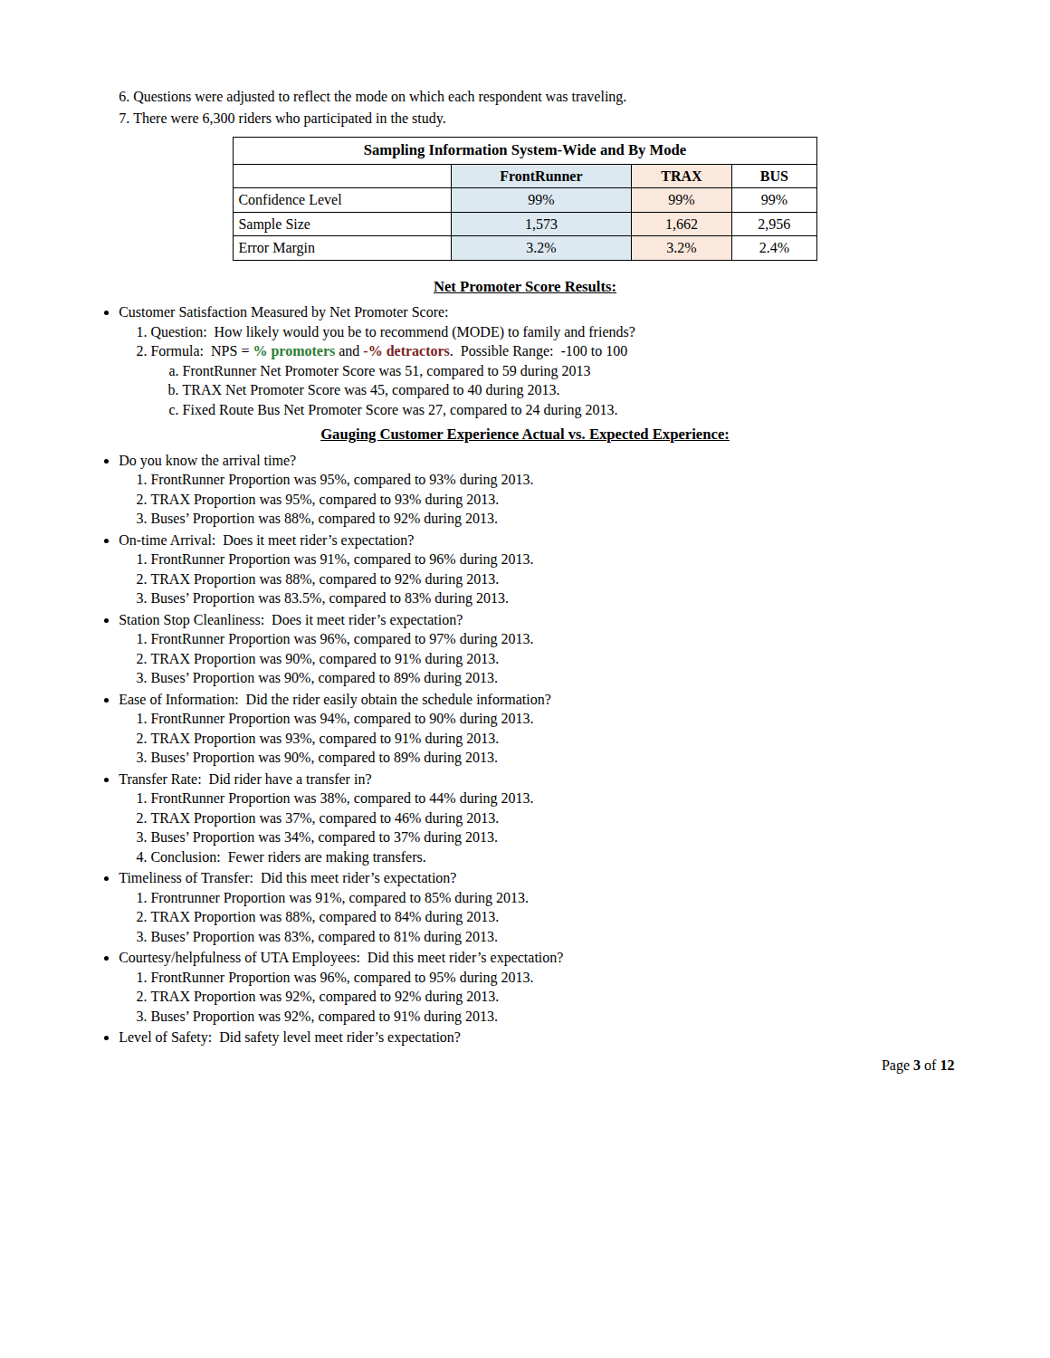Questions were adjusted to reflect the mode on which each respondent was traveling.
There were 6,300 riders who participated in the study.
| Sampling Information System-Wide and By Mode |
| --- |
| | FrontRunner | TRAX | BUS |
| Confidence Level | 99% | 99% | 99% |
| Sample Size | 1,573 | 1,662 | 2,956 |
| Error Margin | 3.2% | 3.2% | 2.4% |
Net Promoter Score Results:
Customer Satisfaction Measured by Net Promoter Score:
Question: How likely would you be to recommend (MODE) to family and friends?
Formula: NPS = % promoters and -% detractors. Possible Range: -100 to 100
FrontRunner Net Promoter Score was 51, compared to 59 during 2013
TRAX Net Promoter Score was 45, compared to 40 during 2013.
Fixed Route Bus Net Promoter Score was 27, compared to 24 during 2013.
Gauging Customer Experience Actual vs. Expected Experience:
Do you know the arrival time?
FrontRunner Proportion was 95%, compared to 93% during 2013.
TRAX Proportion was 95%, compared to 93% during 2013.
Buses’ Proportion was 88%, compared to 92% during 2013.
On-time Arrival: Does it meet rider’s expectation?
FrontRunner Proportion was 91%, compared to 96% during 2013.
TRAX Proportion was 88%, compared to 92% during 2013.
Buses’ Proportion was 83.5%, compared to 83% during 2013.
Station Stop Cleanliness: Does it meet rider’s expectation?
FrontRunner Proportion was 96%, compared to 97% during 2013.
TRAX Proportion was 90%, compared to 91% during 2013.
Buses’ Proportion was 90%, compared to 89% during 2013.
Ease of Information: Did the rider easily obtain the schedule information?
FrontRunner Proportion was 94%, compared to 90% during 2013.
TRAX Proportion was 93%, compared to 91% during 2013.
Buses’ Proportion was 90%, compared to 89% during 2013.
Transfer Rate: Did rider have a transfer in?
FrontRunner Proportion was 38%, compared to 44% during 2013.
TRAX Proportion was 37%, compared to 46% during 2013.
Buses’ Proportion was 34%, compared to 37% during 2013.
Conclusion: Fewer riders are making transfers.
Timeliness of Transfer: Did this meet rider’s expectation?
Frontrunner Proportion was 91%, compared to 85% during 2013.
TRAX Proportion was 88%, compared to 84% during 2013.
Buses’ Proportion was 83%, compared to 81% during 2013.
Courtesy/helpfulness of UTA Employees: Did this meet rider’s expectation?
FrontRunner Proportion was 96%, compared to 95% during 2013.
TRAX Proportion was 92%, compared to 92% during 2013.
Buses’ Proportion was 92%, compared to 91% during 2013.
Level of Safety: Did safety level meet rider’s expectation?
Page 3 of 12